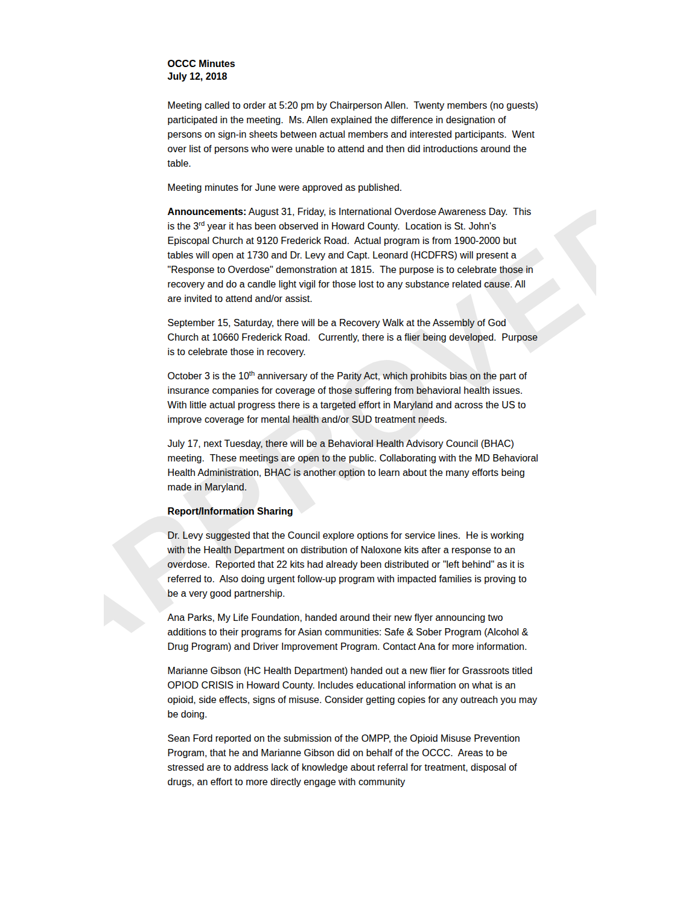APPROVED
OCCC Minutes
July 12, 2018
Meeting called to order at 5:20 pm by Chairperson Allen. Twenty members (no guests) participated in the meeting. Ms. Allen explained the difference in designation of persons on sign-in sheets between actual members and interested participants. Went over list of persons who were unable to attend and then did introductions around the table.
Meeting minutes for June were approved as published.
Announcements: August 31, Friday, is International Overdose Awareness Day. This is the 3rd year it has been observed in Howard County. Location is St. John's Episcopal Church at 9120 Frederick Road. Actual program is from 1900-2000 but tables will open at 1730 and Dr. Levy and Capt. Leonard (HCDFRS) will present a "Response to Overdose" demonstration at 1815. The purpose is to celebrate those in recovery and do a candle light vigil for those lost to any substance related cause. All are invited to attend and/or assist.
September 15, Saturday, there will be a Recovery Walk at the Assembly of God Church at 10660 Frederick Road. Currently, there is a flier being developed. Purpose is to celebrate those in recovery.
October 3 is the 10th anniversary of the Parity Act, which prohibits bias on the part of insurance companies for coverage of those suffering from behavioral health issues. With little actual progress there is a targeted effort in Maryland and across the US to improve coverage for mental health and/or SUD treatment needs.
July 17, next Tuesday, there will be a Behavioral Health Advisory Council (BHAC) meeting. These meetings are open to the public. Collaborating with the MD Behavioral Health Administration, BHAC is another option to learn about the many efforts being made in Maryland.
Report/Information Sharing
Dr. Levy suggested that the Council explore options for service lines. He is working with the Health Department on distribution of Naloxone kits after a response to an overdose. Reported that 22 kits had already been distributed or "left behind" as it is referred to. Also doing urgent follow-up program with impacted families is proving to be a very good partnership.
Ana Parks, My Life Foundation, handed around their new flyer announcing two additions to their programs for Asian communities: Safe & Sober Program (Alcohol & Drug Program) and Driver Improvement Program. Contact Ana for more information.
Marianne Gibson (HC Health Department) handed out a new flier for Grassroots titled OPIOD CRISIS in Howard County. Includes educational information on what is an opioid, side effects, signs of misuse. Consider getting copies for any outreach you may be doing.
Sean Ford reported on the submission of the OMPP, the Opioid Misuse Prevention Program, that he and Marianne Gibson did on behalf of the OCCC. Areas to be stressed are to address lack of knowledge about referral for treatment, disposal of drugs, an effort to more directly engage with community